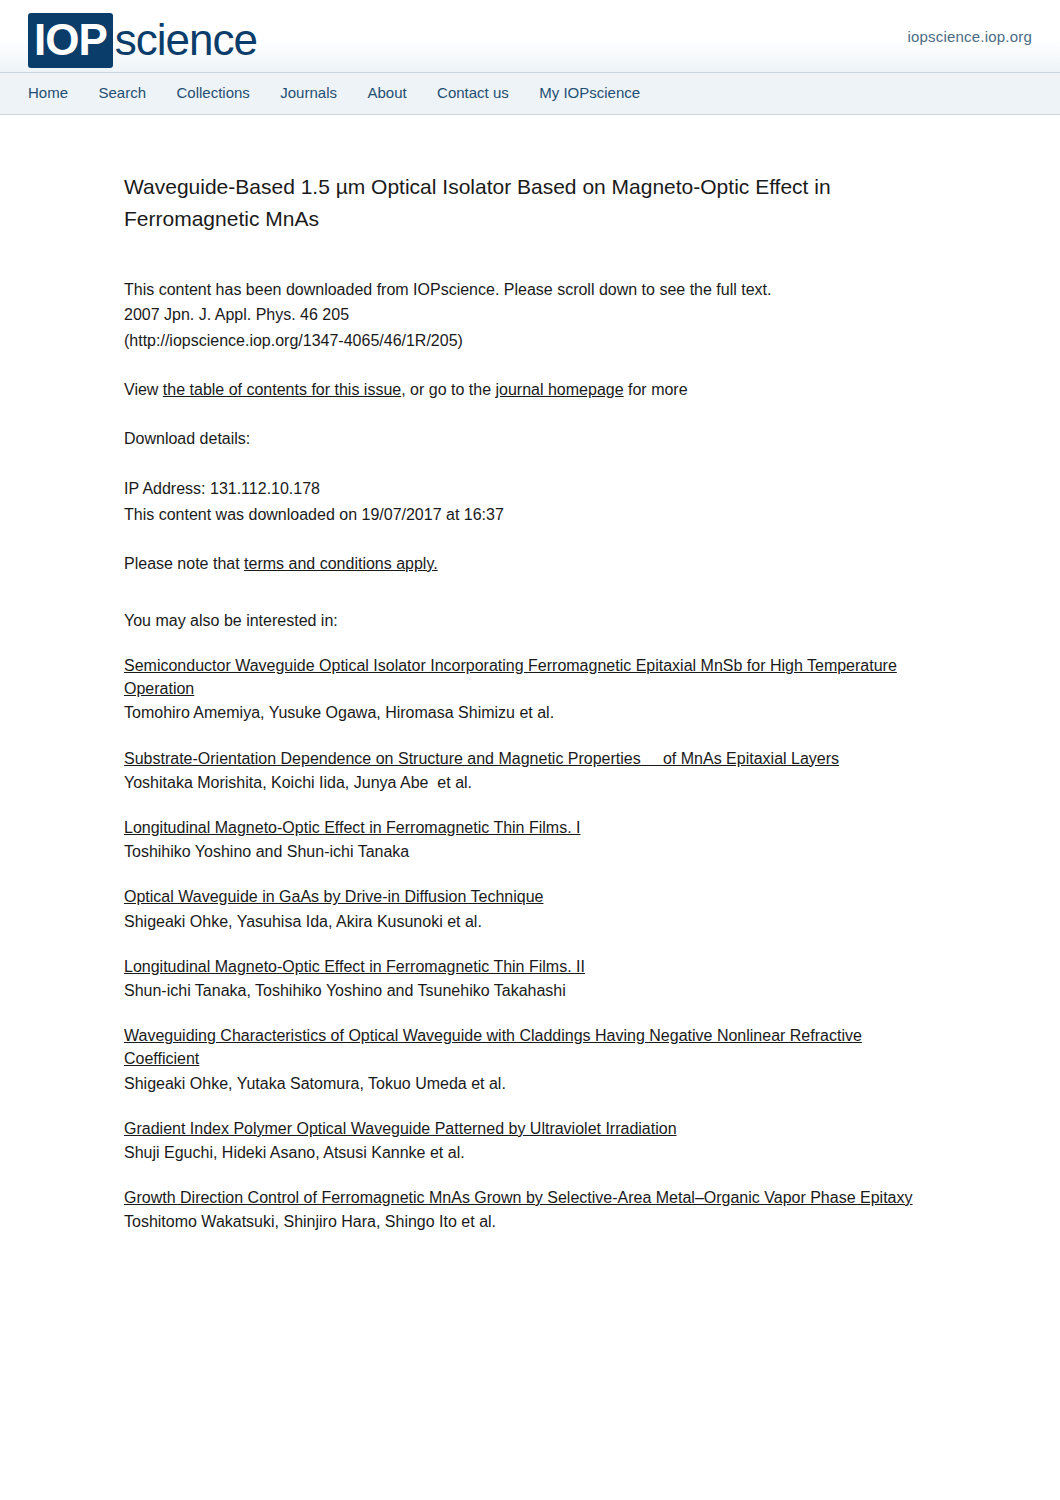IOP science iopscience.iop.org
Home
Search
Collections
Journals
About
Contact us
My IOPscience
Waveguide-Based 1.5 µm Optical Isolator Based on Magneto-Optic Effect in Ferromagnetic MnAs
This content has been downloaded from IOPscience. Please scroll down to see the full text.
2007 Jpn. J. Appl. Phys. 46 205
(http://iopscience.iop.org/1347-4065/46/1R/205)
View the table of contents for this issue, or go to the journal homepage for more
Download details:
IP Address: 131.112.10.178
This content was downloaded on 19/07/2017 at 16:37
Please note that terms and conditions apply.
You may also be interested in:
Semiconductor Waveguide Optical Isolator Incorporating Ferromagnetic Epitaxial MnSb for High Temperature Operation Tomohiro Amemiya, Yusuke Ogawa, Hiromasa Shimizu et al.
Substrate-Orientation Dependence on Structure and Magnetic Properties of MnAs Epitaxial Layers Yoshitaka Morishita, Koichi Iida, Junya Abe et al.
Longitudinal Magneto-Optic Effect in Ferromagnetic Thin Films. I Toshihiko Yoshino and Shun-ichi Tanaka
Optical Waveguide in GaAs by Drive-in Diffusion Technique Shigeaki Ohke, Yasuhisa Ida, Akira Kusunoki et al.
Longitudinal Magneto-Optic Effect in Ferromagnetic Thin Films. II Shun-ichi Tanaka, Toshihiko Yoshino and Tsunehiko Takahashi
Waveguiding Characteristics of Optical Waveguide with Claddings Having Negative Nonlinear Refractive Coefficient Shigeaki Ohke, Yutaka Satomura, Tokuo Umeda et al.
Gradient Index Polymer Optical Waveguide Patterned by Ultraviolet Irradiation Shuji Eguchi, Hideki Asano, Atsusi Kannke et al.
Growth Direction Control of Ferromagnetic MnAs Grown by Selective-Area Metal–Organic Vapor Phase Epitaxy Toshitomo Wakatsuki, Shinjiro Hara, Shingo Ito et al.